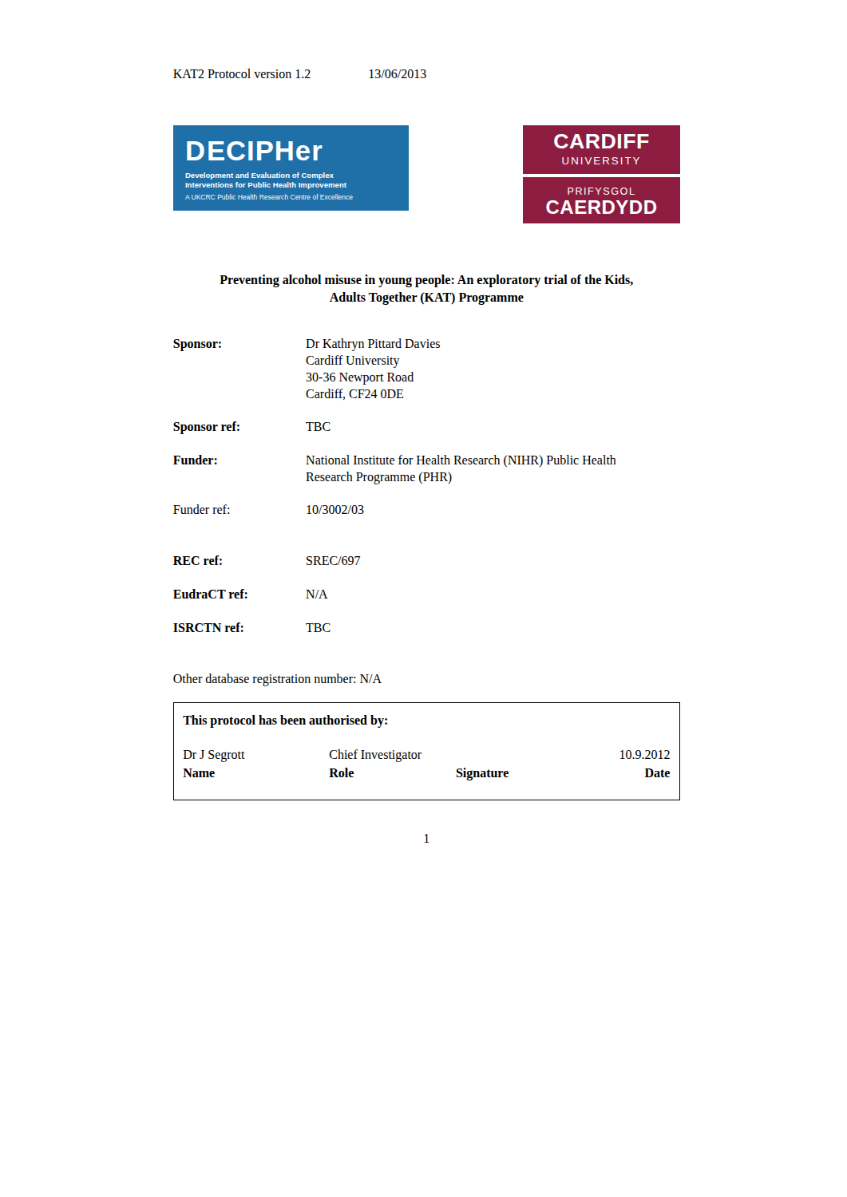KAT2 Protocol version 1.2 13/06/2013
DECIPHer
Development and Evaluation of Complex
Interventions for Public Health Improvement A UKCRC Public Health Research Centre of Excellence
CARDIFF
UNIVERSITY
PRIFYSGOL
CAERDYDD
Preventing alcohol misuse in young people: An exploratory trial of the Kids,
Adults Together (KAT) Programme
| Sponsor: | Dr Kathryn Pittard Davies Cardiff University 30-36 Newport Road Cardiff, CF24 0DE |
| Sponsor ref: | TBC |
| Funder: | National Institute for Health Research (NIHR) Public Health Research Programme (PHR) |
| Funder ref: | 10/3002/03 |
| REC ref: | SREC/697 |
| EudraCT ref: | N/A |
| ISRCTN ref: | TBC |
Other database registration number: N/A
This protocol has been authorised by:
| Dr J Segrott | Chief Investigator | | 10.9.2012 |
| Name | Role | Signature | Date |
1